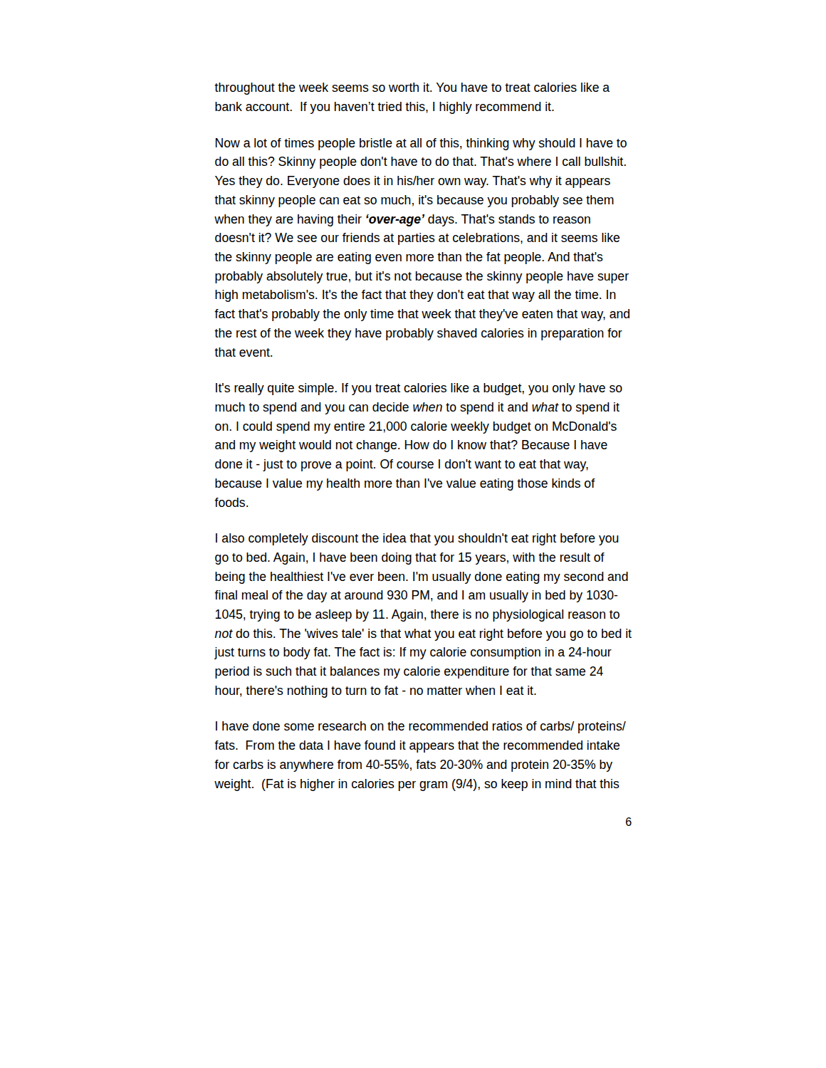throughout the week seems so worth it. You have to treat calories like a bank account. If you haven’t tried this, I highly recommend it.
Now a lot of times people bristle at all of this, thinking why should I have to do all this? Skinny people don't have to do that. That's where I call bullshit. Yes they do. Everyone does it in his/her own way. That's why it appears that skinny people can eat so much, it's because you probably see them when they are having their ‘over-age’ days. That's stands to reason doesn't it? We see our friends at parties at celebrations, and it seems like the skinny people are eating even more than the fat people. And that's probably absolutely true, but it's not because the skinny people have super high metabolism's. It's the fact that they don't eat that way all the time. In fact that's probably the only time that week that they've eaten that way, and the rest of the week they have probably shaved calories in preparation for that event.
It's really quite simple. If you treat calories like a budget, you only have so much to spend and you can decide when to spend it and what to spend it on. I could spend my entire 21,000 calorie weekly budget on McDonald's and my weight would not change. How do I know that? Because I have done it - just to prove a point. Of course I don't want to eat that way, because I value my health more than I've value eating those kinds of foods.
I also completely discount the idea that you shouldn't eat right before you go to bed. Again, I have been doing that for 15 years, with the result of being the healthiest I've ever been. I'm usually done eating my second and final meal of the day at around 930 PM, and I am usually in bed by 1030-1045, trying to be asleep by 11. Again, there is no physiological reason to not do this. The 'wives tale' is that what you eat right before you go to bed it just turns to body fat. The fact is: If my calorie consumption in a 24-hour period is such that it balances my calorie expenditure for that same 24 hour, there's nothing to turn to fat - no matter when I eat it.
I have done some research on the recommended ratios of carbs/ proteins/ fats. From the data I have found it appears that the recommended intake for carbs is anywhere from 40-55%, fats 20-30% and protein 20-35% by weight. (Fat is higher in calories per gram (9/4), so keep in mind that this
6